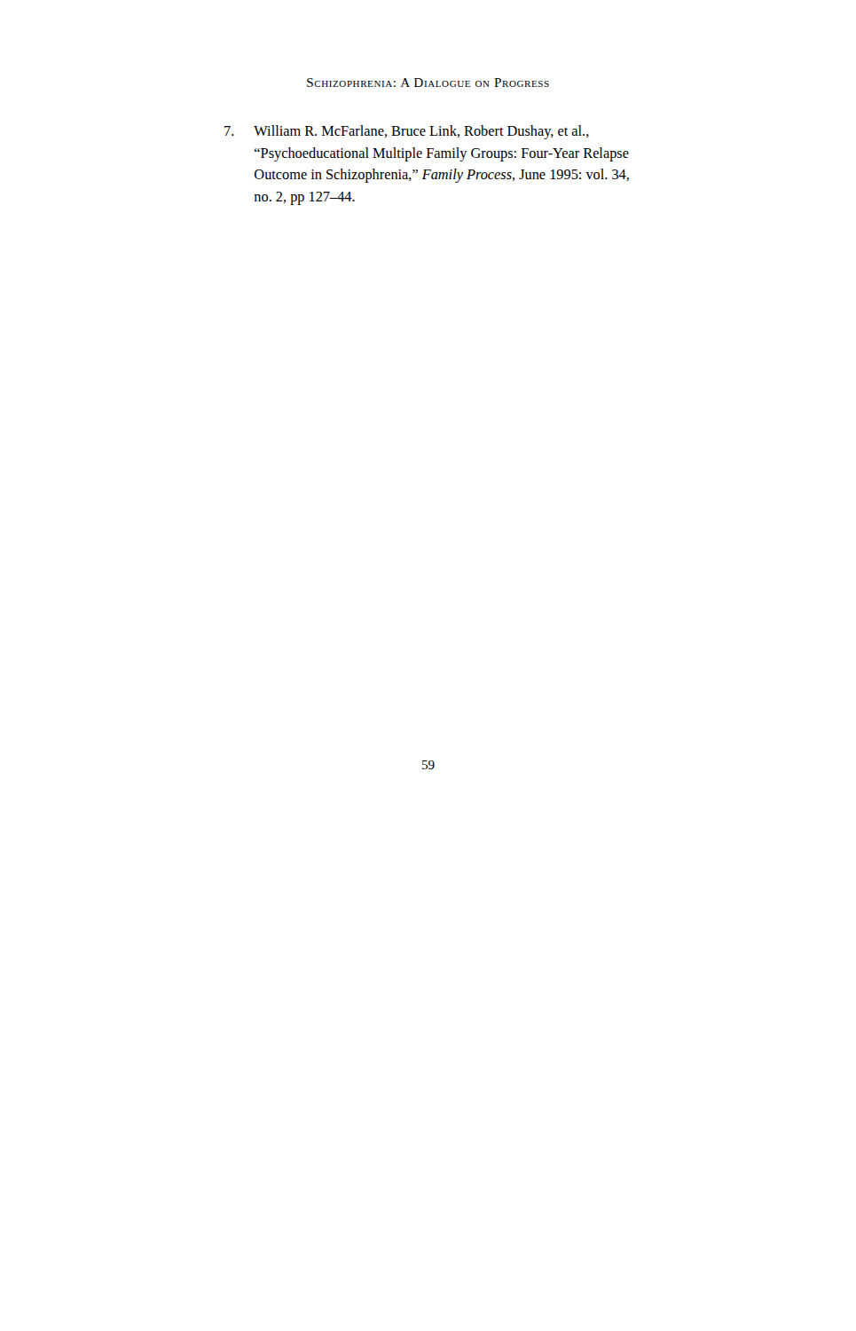Schizophrenia: A Dialogue on Progress
7. William R. McFarlane, Bruce Link, Robert Dushay, et al., “Psychoeducational Multiple Family Groups: Four-Year Relapse Outcome in Schizophrenia,” Family Process, June 1995: vol. 34, no. 2, pp 127–44.
59